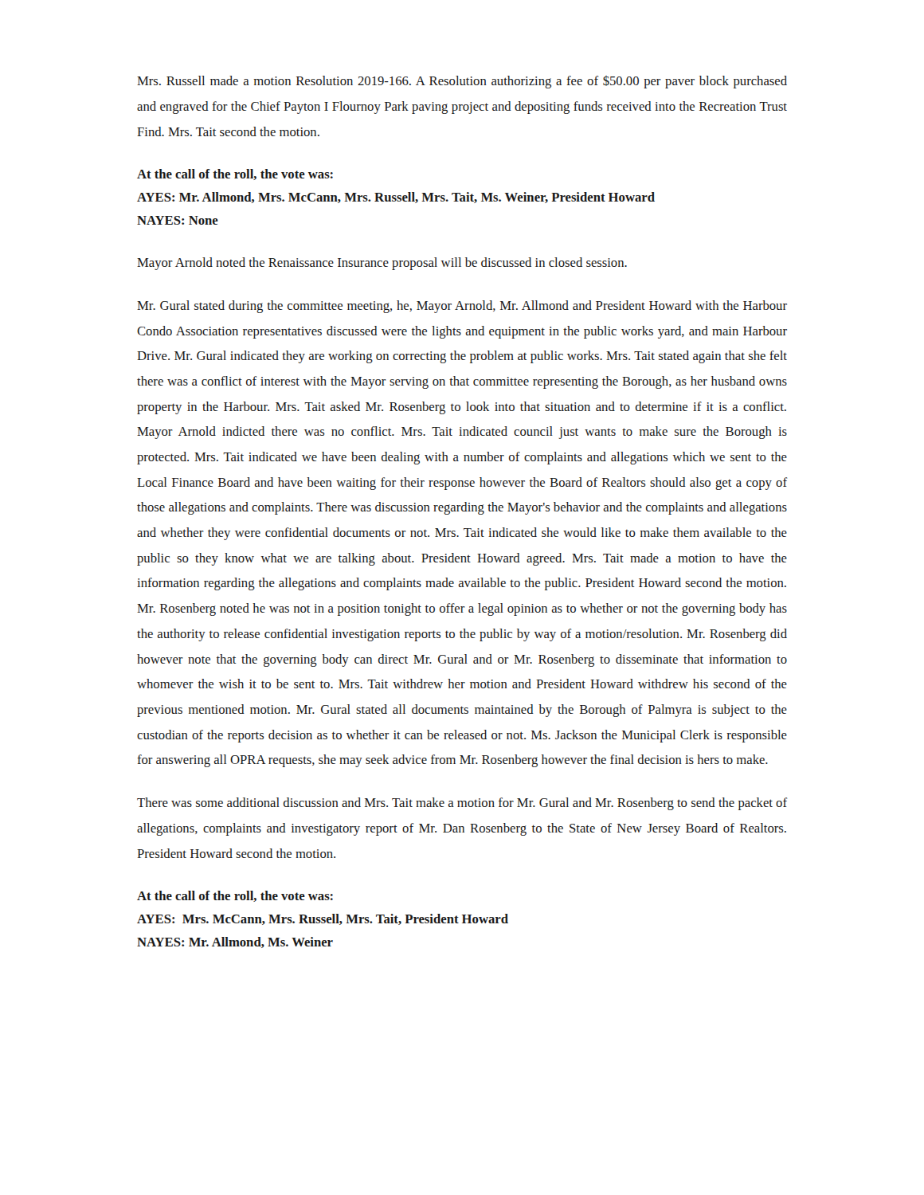Mrs. Russell made a motion Resolution 2019-166. A Resolution authorizing a fee of $50.00 per paver block purchased and engraved for the Chief Payton I Flournoy Park paving project and depositing funds received into the Recreation Trust Find. Mrs. Tait second the motion.
At the call of the roll, the vote was: AYES: Mr. Allmond, Mrs. McCann, Mrs. Russell, Mrs. Tait, Ms. Weiner, President Howard NAYES: None
Mayor Arnold noted the Renaissance Insurance proposal will be discussed in closed session.
Mr. Gural stated during the committee meeting, he, Mayor Arnold, Mr. Allmond and President Howard with the Harbour Condo Association representatives discussed were the lights and equipment in the public works yard, and main Harbour Drive. Mr. Gural indicated they are working on correcting the problem at public works. Mrs. Tait stated again that she felt there was a conflict of interest with the Mayor serving on that committee representing the Borough, as her husband owns property in the Harbour. Mrs. Tait asked Mr. Rosenberg to look into that situation and to determine if it is a conflict. Mayor Arnold indicted there was no conflict. Mrs. Tait indicated council just wants to make sure the Borough is protected. Mrs. Tait indicated we have been dealing with a number of complaints and allegations which we sent to the Local Finance Board and have been waiting for their response however the Board of Realtors should also get a copy of those allegations and complaints. There was discussion regarding the Mayor's behavior and the complaints and allegations and whether they were confidential documents or not. Mrs. Tait indicated she would like to make them available to the public so they know what we are talking about. President Howard agreed. Mrs. Tait made a motion to have the information regarding the allegations and complaints made available to the public. President Howard second the motion. Mr. Rosenberg noted he was not in a position tonight to offer a legal opinion as to whether or not the governing body has the authority to release confidential investigation reports to the public by way of a motion/resolution. Mr. Rosenberg did however note that the governing body can direct Mr. Gural and or Mr. Rosenberg to disseminate that information to whomever the wish it to be sent to. Mrs. Tait withdrew her motion and President Howard withdrew his second of the previous mentioned motion. Mr. Gural stated all documents maintained by the Borough of Palmyra is subject to the custodian of the reports decision as to whether it can be released or not. Ms. Jackson the Municipal Clerk is responsible for answering all OPRA requests, she may seek advice from Mr. Rosenberg however the final decision is hers to make.
There was some additional discussion and Mrs. Tait make a motion for Mr. Gural and Mr. Rosenberg to send the packet of allegations, complaints and investigatory report of Mr. Dan Rosenberg to the State of New Jersey Board of Realtors. President Howard second the motion.
At the call of the roll, the vote was: AYES: Mrs. McCann, Mrs. Russell, Mrs. Tait, President Howard NAYES: Mr. Allmond, Ms. Weiner